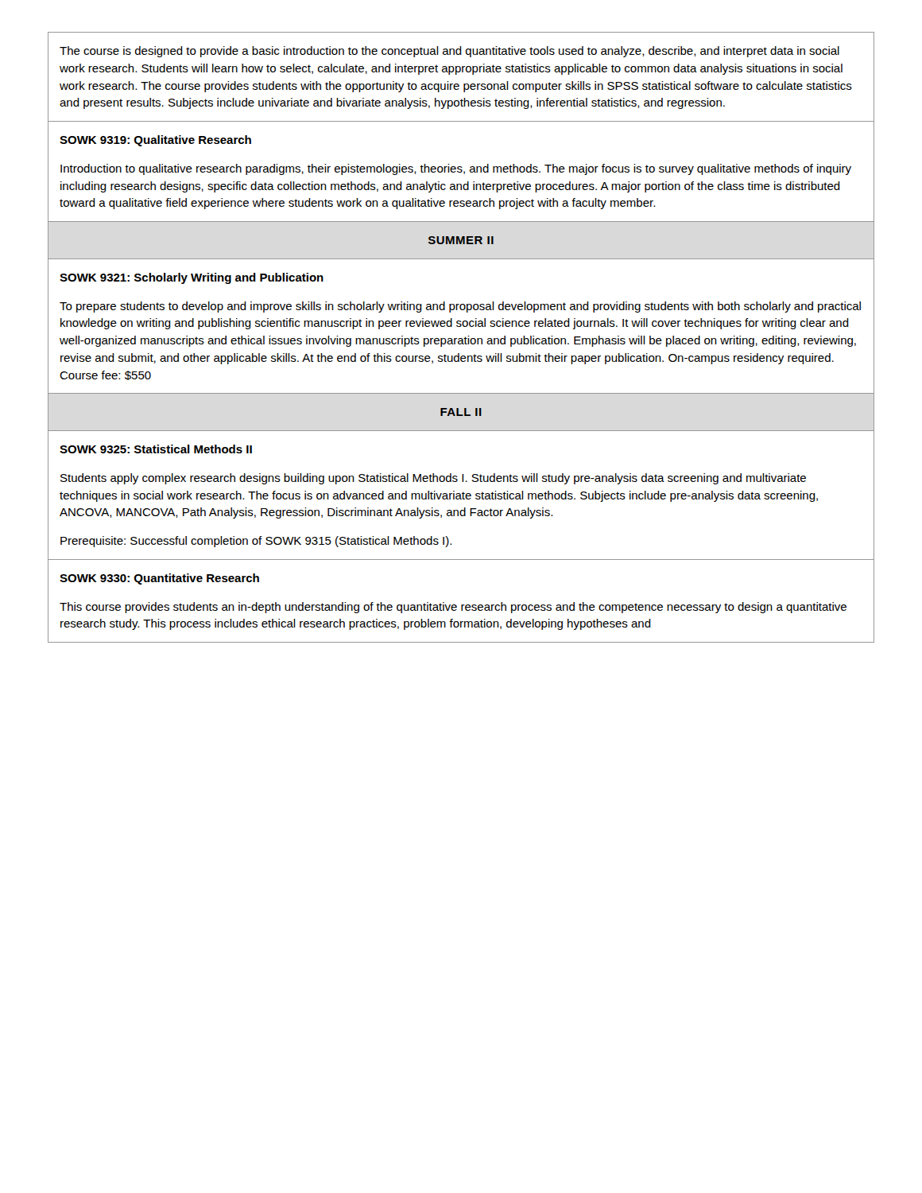| The course is designed to provide a basic introduction to the conceptual and quantitative tools used to analyze, describe, and interpret data in social work research. Students will learn how to select, calculate, and interpret appropriate statistics applicable to common data analysis situations in social work research. The course provides students with the opportunity to acquire personal computer skills in SPSS statistical software to calculate statistics and present results. Subjects include univariate and bivariate analysis, hypothesis testing, inferential statistics, and regression. |
| SOWK 9319: Qualitative Research Introduction to qualitative research paradigms, their epistemologies, theories, and methods. The major focus is to survey qualitative methods of inquiry including research designs, specific data collection methods, and analytic and interpretive procedures. A major portion of the class time is distributed toward a qualitative field experience where students work on a qualitative research project with a faculty member. |
| SUMMER II |
| SOWK 9321: Scholarly Writing and Publication To prepare students to develop and improve skills in scholarly writing and proposal development and providing students with both scholarly and practical knowledge on writing and publishing scientific manuscript in peer reviewed social science related journals. It will cover techniques for writing clear and well-organized manuscripts and ethical issues involving manuscripts preparation and publication. Emphasis will be placed on writing, editing, reviewing, revise and submit, and other applicable skills. At the end of this course, students will submit their paper publication. On-campus residency required. Course fee: $550 |
| FALL II |
| SOWK 9325: Statistical Methods II Students apply complex research designs building upon Statistical Methods I. Students will study pre-analysis data screening and multivariate techniques in social work research. The focus is on advanced and multivariate statistical methods. Subjects include pre-analysis data screening, ANCOVA, MANCOVA, Path Analysis, Regression, Discriminant Analysis, and Factor Analysis. Prerequisite: Successful completion of SOWK 9315 (Statistical Methods I). |
| SOWK 9330: Quantitative Research This course provides students an in-depth understanding of the quantitative research process and the competence necessary to design a quantitative research study. This process includes ethical research practices, problem formation, developing hypotheses and |